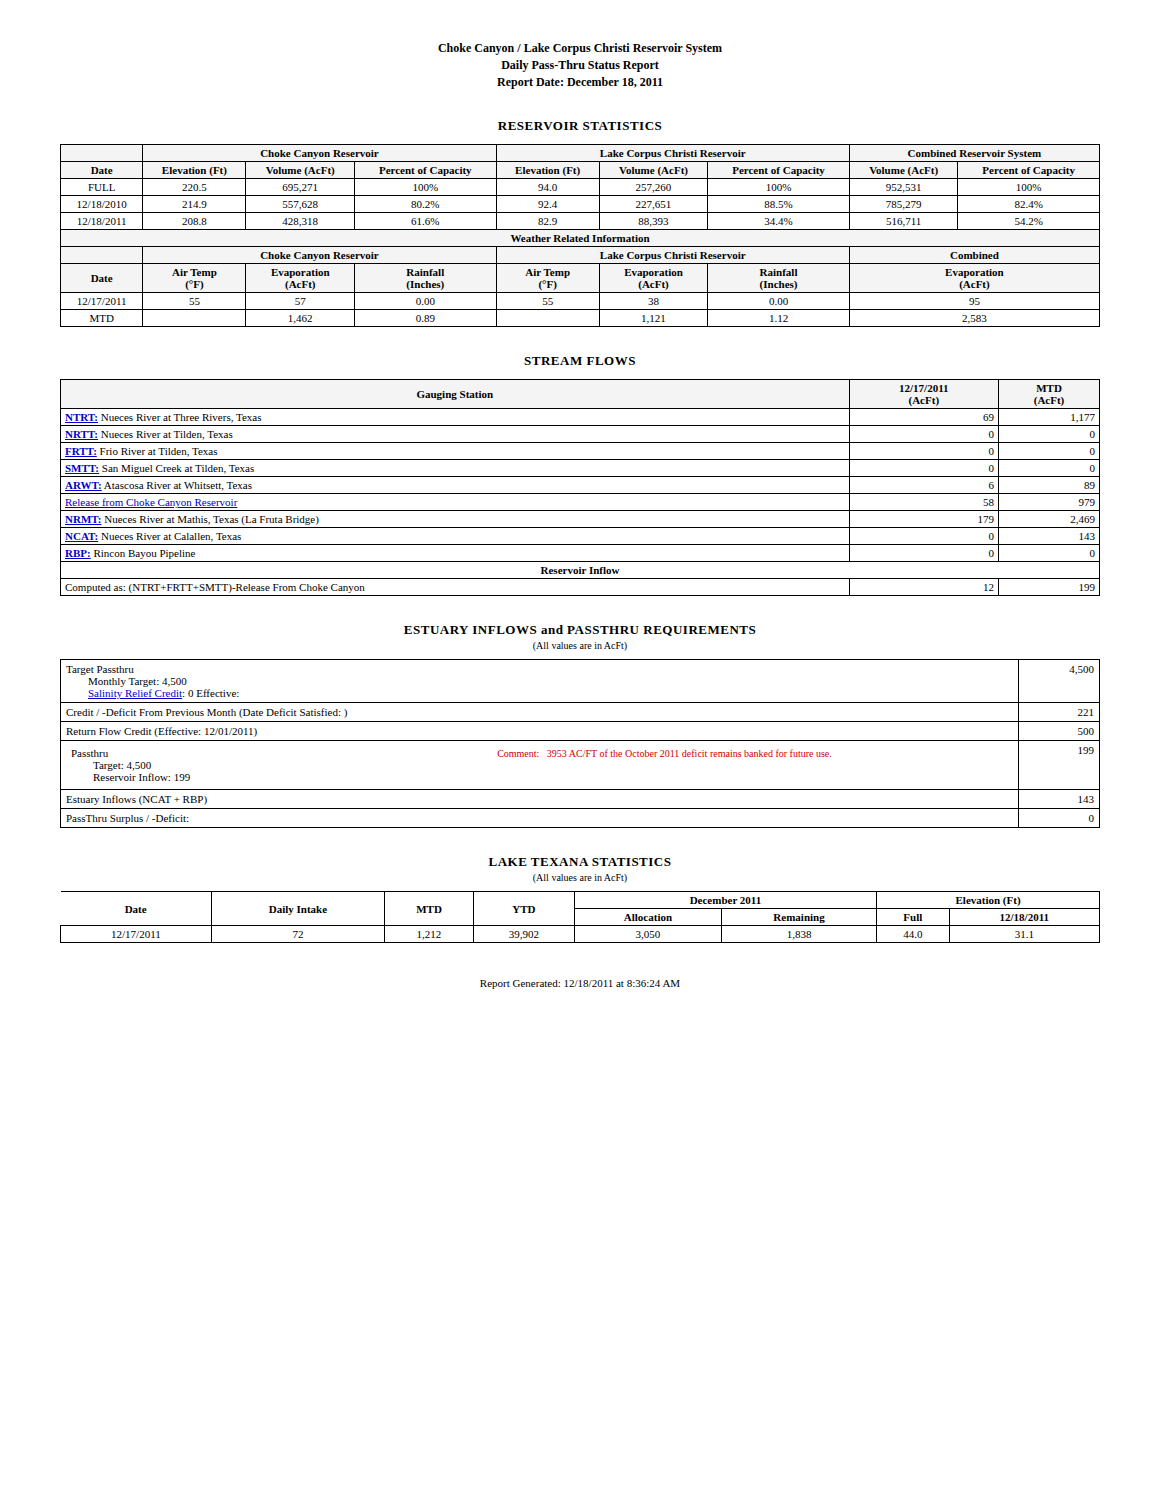Choke Canyon / Lake Corpus Christi Reservoir System
Daily Pass-Thru Status Report
Report Date: December 18, 2011
RESERVOIR STATISTICS
| | Choke Canyon Reservoir | Lake Corpus Christi Reservoir | Combined Reservoir System |
| --- | --- | --- | --- |
| Date | Elevation (Ft) | Volume (AcFt) | Percent of Capacity | Elevation (Ft) | Volume (AcFt) | Percent of Capacity | Volume (AcFt) | Percent of Capacity |
| FULL | 220.5 | 695,271 | 100% | 94.0 | 257,260 | 100% | 952,531 | 100% |
| 12/18/2010 | 214.9 | 557,628 | 80.2% | 92.4 | 227,651 | 88.5% | 785,279 | 82.4% |
| 12/18/2011 | 208.8 | 428,318 | 61.6% | 82.9 | 88,393 | 34.4% | 516,711 | 54.2% |
| Weather Related Information |
| | Choke Canyon Reservoir | Lake Corpus Christi Reservoir | Combined |
| Date | Air Temp (°F) | Evaporation (AcFt) | Rainfall (Inches) | Air Temp (°F) | Evaporation (AcFt) | Rainfall (Inches) | Evaporation (AcFt) |
| 12/17/2011 | 55 | 57 | 0.00 | 55 | 38 | 0.00 | 95 |
| MTD | | 1,462 | 0.89 | | 1,121 | 1.12 | 2,583 |
STREAM FLOWS
| Gauging Station | 12/17/2011 (AcFt) | MTD (AcFt) |
| --- | --- | --- |
| NTRT: Nueces River at Three Rivers, Texas | 69 | 1,177 |
| NRTT: Nueces River at Tilden, Texas | 0 | 0 |
| FRTT: Frio River at Tilden, Texas | 0 | 0 |
| SMTT: San Miguel Creek at Tilden, Texas | 0 | 0 |
| ARWT: Atascosa River at Whitsett, Texas | 6 | 89 |
| Release from Choke Canyon Reservoir | 58 | 979 |
| NRMT: Nueces River at Mathis, Texas (La Fruta Bridge) | 179 | 2,469 |
| NCAT: Nueces River at Calallen, Texas | 0 | 143 |
| RBP: Rincon Bayou Pipeline | 0 | 0 |
| Reservoir Inflow |
| Computed as: (NTRT+FRTT+SMTT)-Release From Choke Canyon | 12 | 199 |
ESTUARY INFLOWS and PASSTHRU REQUIREMENTS
(All values are in AcFt)
| Target Passthru Monthly Target: 4,500 Salinity Relief Credit : 0 Effective: | 4,500 |
| Credit / -Deficit From Previous Month (Date Deficit Satisfied: ) | 221 |
| Return Flow Credit (Effective: 12/01/2011) | 500 |
| / Passthru Target: 4,500 Reservoir Inflow: 199 / Comment: 3953 AC/FT of the October 2011 deficit remains banked for future use. / | 199 |
| Estuary Inflows (NCAT + RBP) | 143 |
| PassThru Surplus / -Deficit: | 0 |
LAKE TEXANA STATISTICS
(All values are in AcFt)
| Date | Daily Intake | MTD | YTD | December 2011 | Elevation (Ft) |
| --- | --- | --- | --- | --- | --- |
| Allocation | Remaining | Full | 12/18/2011 |
| 12/17/2011 | 72 | 1,212 | 39,902 | 3,050 | 1,838 | 44.0 | 31.1 |
Report Generated: 12/18/2011 at 8:36:24 AM